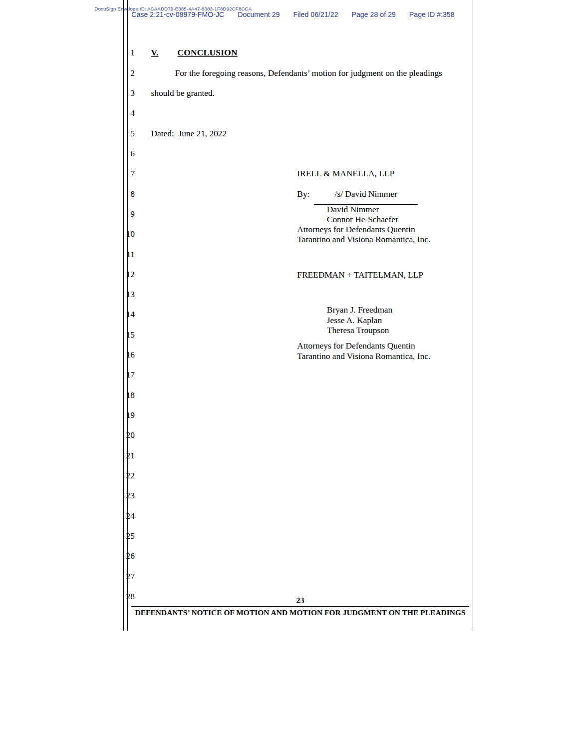DocuSign Envelope ID: ACAADD79-E385-4A47-8383-1F8D92CF8CCA
Case 2:21-cv-08979-FMO-JC Document 29 Filed 06/21/22 Page 28 of 29 Page ID #:358
1
2
3
4
5
6
7
8
9
10
11
12
13
14
15
16
17
18
19
20
21
22
23
24
25
26
27
28
V. CONCLUSION
For the foregoing reasons, Defendants’ motion for judgment on the pleadings
should be granted.
Dated: June 21, 2022
IRELL & MANELLA, LLP
By: /s/ David Nimmer
David Nimmer
Connor He-Schaefer
Attorneys for Defendants Quentin
Tarantino and Visiona Romantica, Inc.
FREEDMAN + TAITELMAN, LLP
Bryan J. Freedman
Jesse A. Kaplan
Theresa Troupson
Attorneys for Defendants Quentin
Tarantino and Visiona Romantica, Inc.
23
DEFENDANTS’ NOTICE OF MOTION AND MOTION FOR JUDGMENT ON THE PLEADINGS